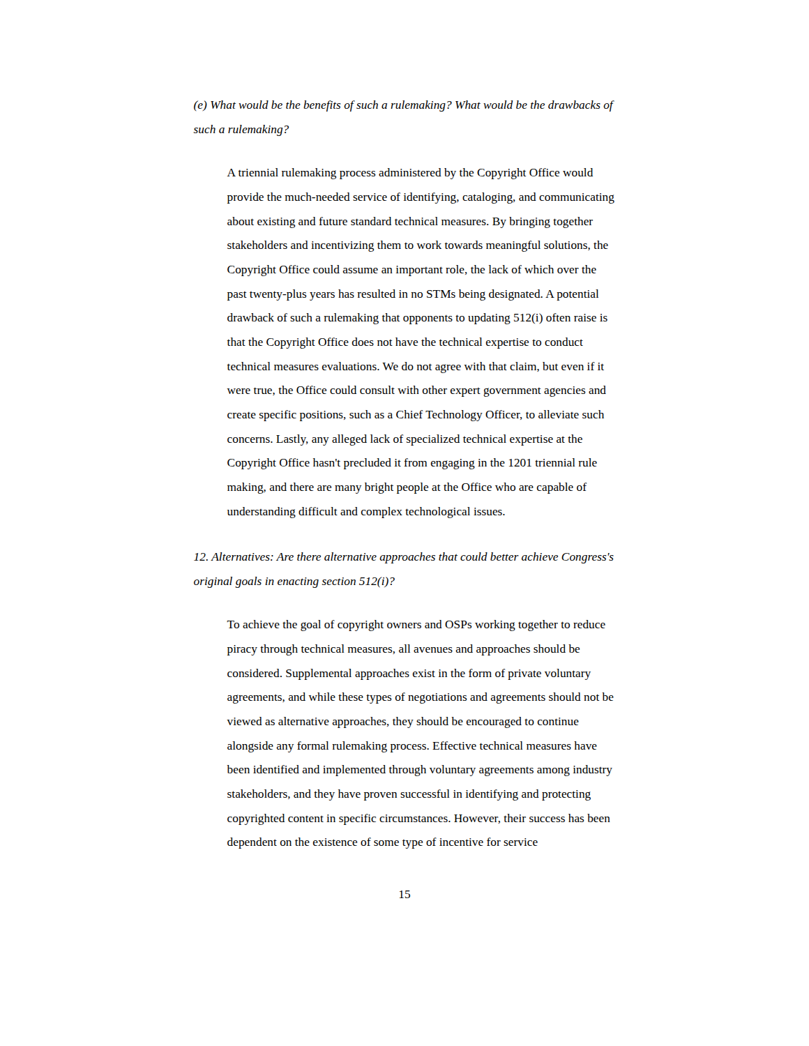(e) What would be the benefits of such a rulemaking? What would be the drawbacks of such a rulemaking?
A triennial rulemaking process administered by the Copyright Office would provide the much-needed service of identifying, cataloging, and communicating about existing and future standard technical measures. By bringing together stakeholders and incentivizing them to work towards meaningful solutions, the Copyright Office could assume an important role, the lack of which over the past twenty-plus years has resulted in no STMs being designated. A potential drawback of such a rulemaking that opponents to updating 512(i) often raise is that the Copyright Office does not have the technical expertise to conduct technical measures evaluations. We do not agree with that claim, but even if it were true, the Office could consult with other expert government agencies and create specific positions, such as a Chief Technology Officer, to alleviate such concerns. Lastly, any alleged lack of specialized technical expertise at the Copyright Office hasn't precluded it from engaging in the 1201 triennial rule making, and there are many bright people at the Office who are capable of understanding difficult and complex technological issues.
12. Alternatives: Are there alternative approaches that could better achieve Congress's original goals in enacting section 512(i)?
To achieve the goal of copyright owners and OSPs working together to reduce piracy through technical measures, all avenues and approaches should be considered. Supplemental approaches exist in the form of private voluntary agreements, and while these types of negotiations and agreements should not be viewed as alternative approaches, they should be encouraged to continue alongside any formal rulemaking process. Effective technical measures have been identified and implemented through voluntary agreements among industry stakeholders, and they have proven successful in identifying and protecting copyrighted content in specific circumstances. However, their success has been dependent on the existence of some type of incentive for service
15